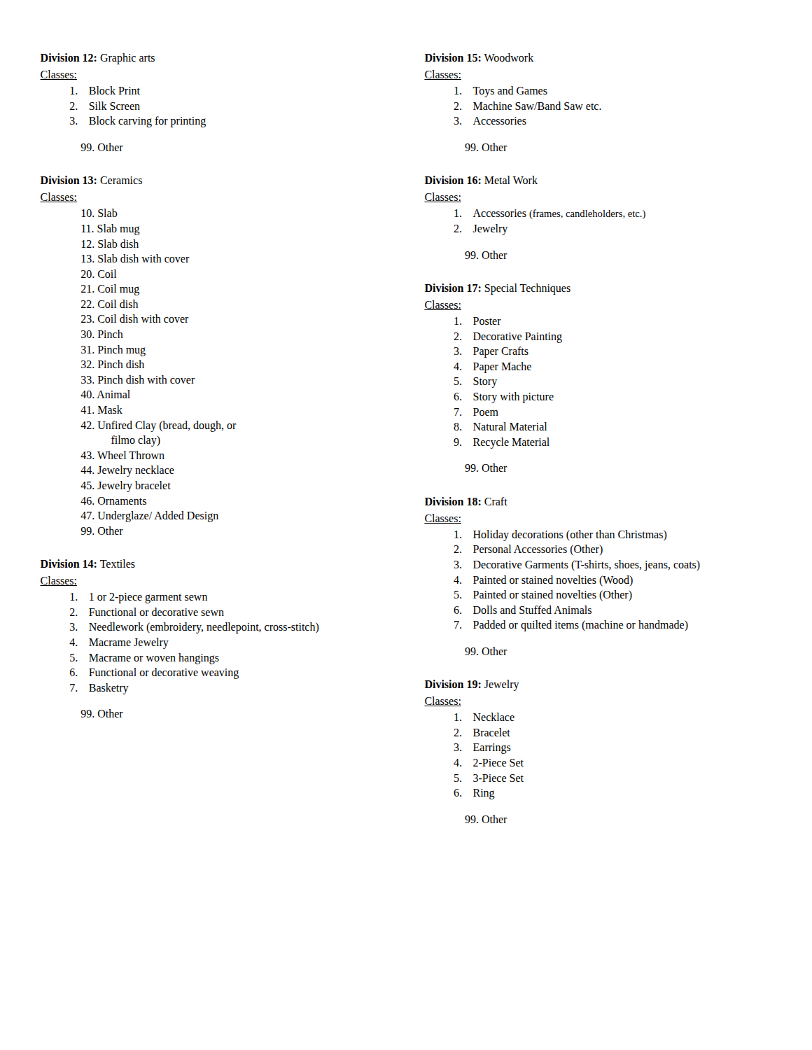Division 12: Graphic arts
Classes:
Block Print
Silk Screen
Block carving for printing
99. Other
Division 13: Ceramics
Classes:
10. Slab
11. Slab mug
12. Slab dish
13. Slab dish with cover
20. Coil
21. Coil mug
22. Coil dish
23. Coil dish with cover
30. Pinch
31. Pinch mug
32. Pinch dish
33. Pinch dish with cover
40. Animal
41. Mask
42. Unfired Clay (bread, dough, orfilmo clay)
43. Wheel Thrown
44. Jewelry necklace
45. Jewelry bracelet
46. Ornaments
47. Underglaze/ Added Design
99. Other
Division 14: Textiles
Classes:
1 or 2-piece garment sewn
Functional or decorative sewn
Needlework (embroidery, needlepoint, cross-stitch)
Macrame Jewelry
Macrame or woven hangings
Functional or decorative weaving
Basketry
99. Other
Division 15: Woodwork
Classes:
Toys and Games
Machine Saw/Band Saw etc.
Accessories
99. Other
Division 16: Metal Work
Classes:
Accessories (frames, candleholders, etc.)
Jewelry
99. Other
Division 17: Special Techniques
Classes:
Poster
Decorative Painting
Paper Crafts
Paper Mache
Story
Story with picture
Poem
Natural Material
Recycle Material
99. Other
Division 18: Craft
Classes:
Holiday decorations (other than Christmas)
Personal Accessories (Other)
Decorative Garments (T-shirts, shoes, jeans, coats)
Painted or stained novelties (Wood)
Painted or stained novelties (Other)
Dolls and Stuffed Animals
Padded or quilted items (machine or handmade)
99. Other
Division 19: Jewelry
Classes:
Necklace
Bracelet
Earrings
2-Piece Set
3-Piece Set
Ring
99. Other